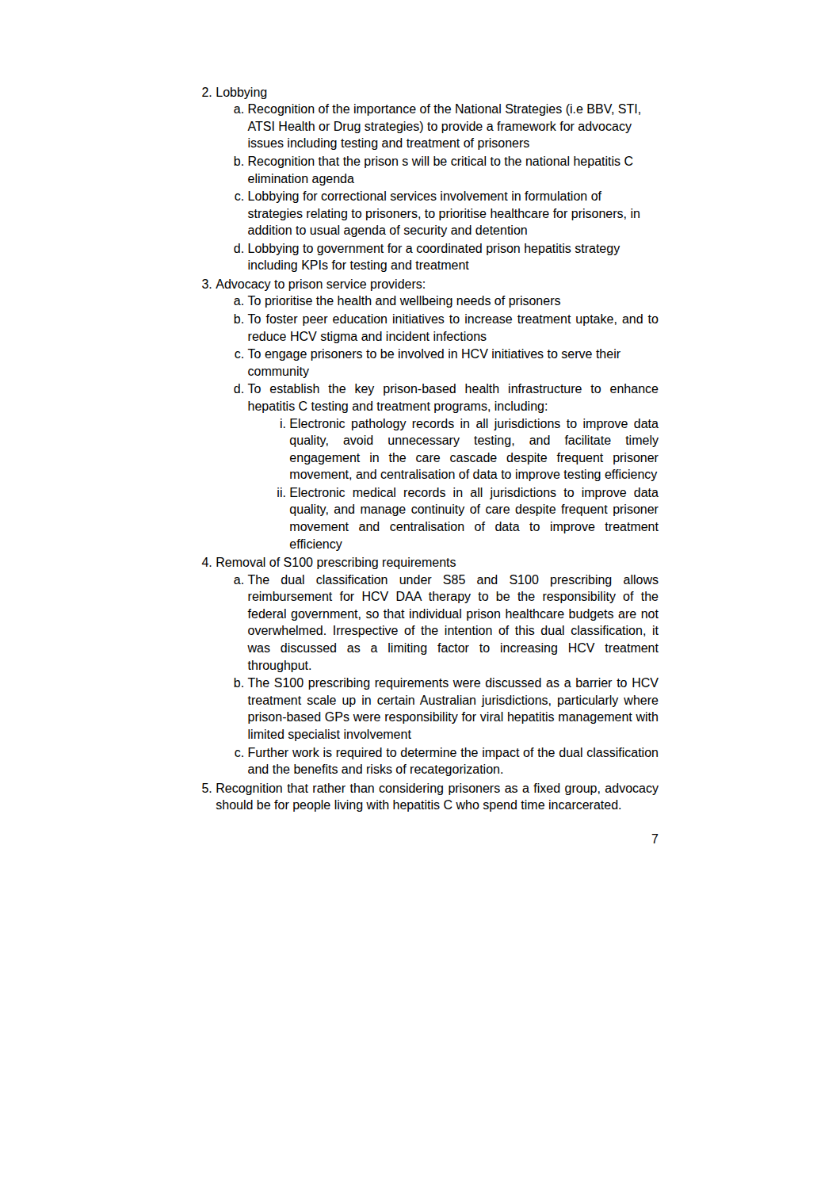Lobbying
Recognition of the importance of the National Strategies (i.e BBV, STI, ATSI Health or Drug strategies) to provide a framework for advocacy issues including testing and treatment of prisoners
Recognition that the prison s will be critical to the national hepatitis C elimination agenda
Lobbying for correctional services involvement in formulation of strategies relating to prisoners, to prioritise healthcare for prisoners, in addition to usual agenda of security and detention
Lobbying to government for a coordinated prison hepatitis strategy including KPIs for testing and treatment
Advocacy to prison service providers:
To prioritise the health and wellbeing needs of prisoners
To foster peer education initiatives to increase treatment uptake, and to reduce HCV stigma and incident infections
To engage prisoners to be involved in HCV initiatives to serve their community
To establish the key prison-based health infrastructure to enhance hepatitis C testing and treatment programs, including:
Electronic pathology records in all jurisdictions to improve data quality, avoid unnecessary testing, and facilitate timely engagement in the care cascade despite frequent prisoner movement, and centralisation of data to improve testing efficiency
Electronic medical records in all jurisdictions to improve data quality, and manage continuity of care despite frequent prisoner movement and centralisation of data to improve treatment efficiency
Removal of S100 prescribing requirements
The dual classification under S85 and S100 prescribing allows reimbursement for HCV DAA therapy to be the responsibility of the federal government, so that individual prison healthcare budgets are not overwhelmed. Irrespective of the intention of this dual classification, it was discussed as a limiting factor to increasing HCV treatment throughput.
The S100 prescribing requirements were discussed as a barrier to HCV treatment scale up in certain Australian jurisdictions, particularly where prison-based GPs were responsibility for viral hepatitis management with limited specialist involvement
Further work is required to determine the impact of the dual classification and the benefits and risks of recategorization.
Recognition that rather than considering prisoners as a fixed group, advocacy should be for people living with hepatitis C who spend time incarcerated.
7